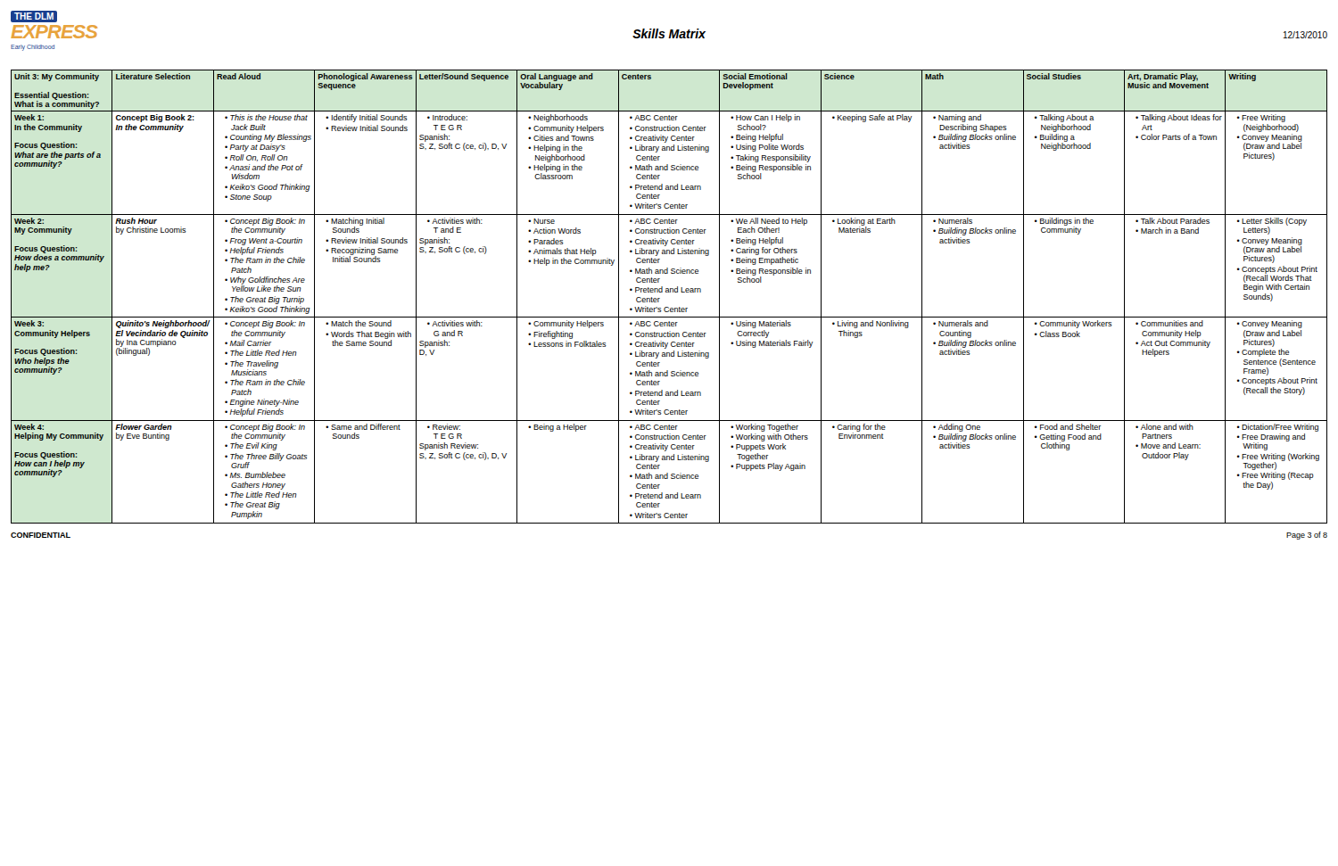THE DLM EXPRESS Early Childhood
Skills Matrix
12/13/2010
| Unit 3: My Community Essential Question: What is a community? | Literature Selection | Read Aloud | Phonological Awareness Sequence | Letter/Sound Sequence | Oral Language and Vocabulary | Centers | Social Emotional Development | Science | Math | Social Studies | Art, Dramatic Play, Music and Movement | Writing |
| --- | --- | --- | --- | --- | --- | --- | --- | --- | --- | --- | --- | --- |
| Week 1: In the Community Focus Question: What are the parts of a community? | Concept Big Book 2: In the Community | This is the House that Jack Built Counting My Blessings Party at Daisy's Roll On, Roll On Anasi and the Pot of Wisdom Keiko's Good Thinking Stone Soup | Identify Initial Sounds Review Initial Sounds | Introduce: T E G R Spanish: S, Z, Soft C (ce, ci), D, V | Neighborhoods Community Helpers Cities and Towns Helping in the Neighborhood Helping in the Classroom | ABC Center Construction Center Creativity Center Library and Listening Center Math and Science Center Pretend and Learn Center Writer's Center | How Can I Help in School? Being Helpful Using Polite Words Taking Responsibility Being Responsible in School | Keeping Safe at Play | Naming and Describing Shapes Building Blocks online activities | Talking About a Neighborhood Building a Neighborhood | Talking About Ideas for Art Color Parts of a Town | Free Writing (Neighborhood) Convey Meaning (Draw and Label Pictures) |
| Week 2: My Community Focus Question: How does a community help me? | Rush Hour by Christine Loomis | Concept Big Book: In the Community Frog Went a-Courtin Helpful Friends The Ram in the Chile Patch Why Goldfinches Are Yellow Like the Sun The Great Big Turnip Keiko's Good Thinking | Matching Initial Sounds Review Initial Sounds Recognizing Same Initial Sounds | Activities with: T and E Spanish: S, Z, Soft C (ce, ci) | Nurse Action Words Parades Animals that Help Help in the Community | ABC Center Construction Center Creativity Center Library and Listening Center Math and Science Center Pretend and Learn Center Writer's Center | We All Need to Help Each Other! Being Helpful Caring for Others Being Empathetic Being Responsible in School | Looking at Earth Materials | Numerals Building Blocks online activities | Buildings in the Community | Talk About Parades March in a Band | Letter Skills (Copy Letters) Convey Meaning (Draw and Label Pictures) Concepts About Print (Recall Words That Begin With Certain Sounds) |
| Week 3: Community Helpers Focus Question: Who helps the community? | Quinito's Neighborhood/ El Vecindario de Quinito by Ina Cumpiano (bilingual) | Concept Big Book: In the Community Mail Carrier The Little Red Hen The Traveling Musicians The Ram in the Chile Patch Engine Ninety-Nine Helpful Friends | Match the Sound Words That Begin with the Same Sound | Activities with: G and R Spanish: D, V | Community Helpers Firefighting Lessons in Folktales | ABC Center Construction Center Creativity Center Library and Listening Center Math and Science Center Pretend and Learn Center Writer's Center | Using Materials Correctly Using Materials Fairly | Living and Nonliving Things | Numerals and Counting Building Blocks online activities | Community Workers Class Book | Communities and Community Help Act Out Community Helpers | Convey Meaning (Draw and Label Pictures) Complete the Sentence (Sentence Frame) Concepts About Print (Recall the Story) |
| Week 4: Helping My Community Focus Question: How can I help my community? | Flower Garden by Eve Bunting | Concept Big Book: In the Community The Evil King The Three Billy Goats Gruff Ms. Bumblebee Gathers Honey The Little Red Hen The Great Big Pumpkin | Same and Different Sounds | Review: T E G R Spanish Review: S, Z, Soft C (ce, ci), D, V | Being a Helper | ABC Center Construction Center Creativity Center Library and Listening Center Math and Science Center Pretend and Learn Center Writer's Center | Working Together Working with Others Puppets Work Together Puppets Play Again | Caring for the Environment | Adding One Building Blocks online activities | Food and Shelter Getting Food and Clothing | Alone and with Partners Move and Learn: Outdoor Play | Dictation/Free Writing Free Drawing and Writing Free Writing (Working Together) Free Writing (Recap the Day) |
CONFIDENTIAL Page 3 of 8